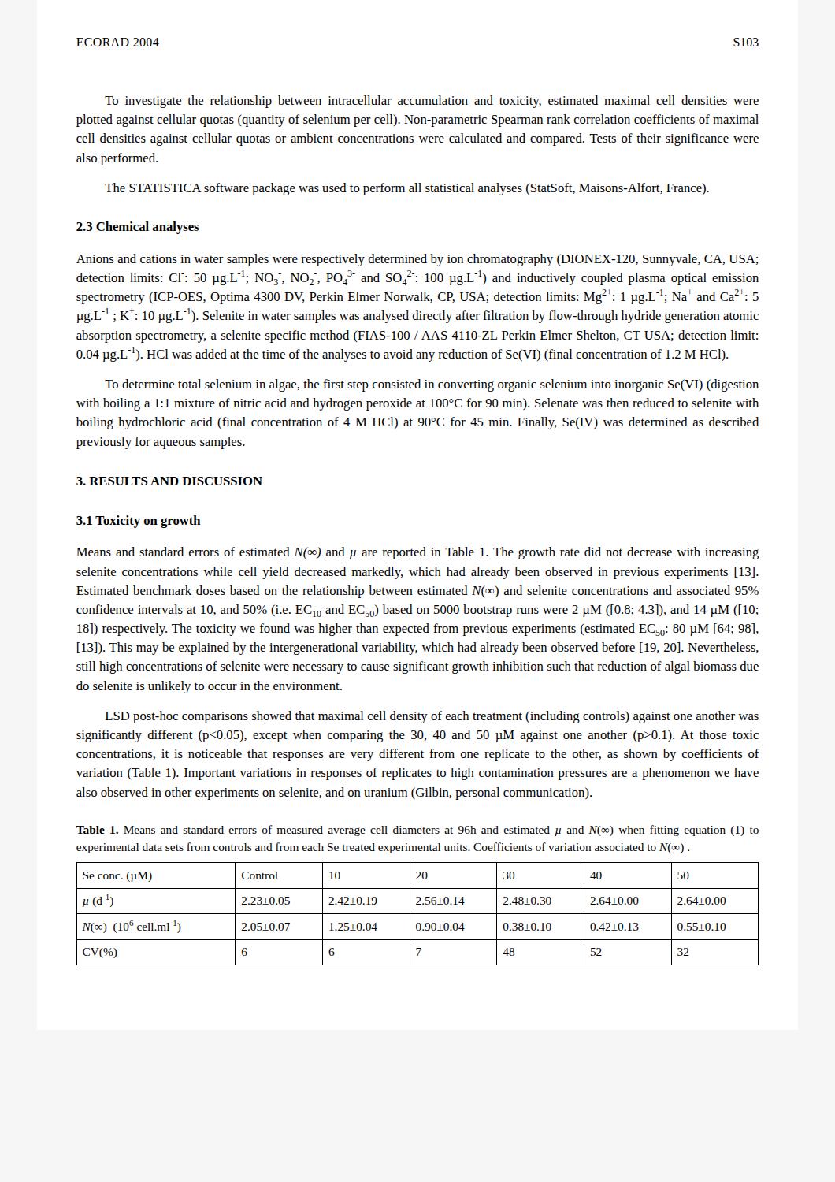ECORAD 2004 S103
To investigate the relationship between intracellular accumulation and toxicity, estimated maximal cell densities were plotted against cellular quotas (quantity of selenium per cell). Non-parametric Spearman rank correlation coefficients of maximal cell densities against cellular quotas or ambient concentrations were calculated and compared. Tests of their significance were also performed.
The STATISTICA software package was used to perform all statistical analyses (StatSoft, Maisons-Alfort, France).
2.3 Chemical analyses
Anions and cations in water samples were respectively determined by ion chromatography (DIONEX-120, Sunnyvale, CA, USA; detection limits: Cl-: 50 µg.L-1; NO3-, NO2-, PO43- and SO42-: 100 µg.L-1) and inductively coupled plasma optical emission spectrometry (ICP-OES, Optima 4300 DV, Perkin Elmer Norwalk, CP, USA; detection limits: Mg2+: 1 µg.L-1; Na+ and Ca2+: 5 µg.L-1 ; K+: 10 µg.L-1). Selenite in water samples was analysed directly after filtration by flow-through hydride generation atomic absorption spectrometry, a selenite specific method (FIAS-100 / AAS 4110-ZL Perkin Elmer Shelton, CT USA; detection limit: 0.04 µg.L-1). HCl was added at the time of the analyses to avoid any reduction of Se(VI) (final concentration of 1.2 M HCl).
To determine total selenium in algae, the first step consisted in converting organic selenium into inorganic Se(VI) (digestion with boiling a 1:1 mixture of nitric acid and hydrogen peroxide at 100°C for 90 min). Selenate was then reduced to selenite with boiling hydrochloric acid (final concentration of 4 M HCl) at 90°C for 45 min. Finally, Se(IV) was determined as described previously for aqueous samples.
3. RESULTS AND DISCUSSION
3.1 Toxicity on growth
Means and standard errors of estimated N(∞) and µ are reported in Table 1. The growth rate did not decrease with increasing selenite concentrations while cell yield decreased markedly, which had already been observed in previous experiments [13]. Estimated benchmark doses based on the relationship between estimated N(∞) and selenite concentrations and associated 95% confidence intervals at 10, and 50% (i.e. EC10 and EC50) based on 5000 bootstrap runs were 2 µM ([0.8; 4.3]), and 14 µM ([10; 18]) respectively. The toxicity we found was higher than expected from previous experiments (estimated EC50: 80 µM [64; 98], [13]). This may be explained by the intergenerational variability, which had already been observed before [19, 20]. Nevertheless, still high concentrations of selenite were necessary to cause significant growth inhibition such that reduction of algal biomass due do selenite is unlikely to occur in the environment.
LSD post-hoc comparisons showed that maximal cell density of each treatment (including controls) against one another was significantly different (p<0.05), except when comparing the 30, 40 and 50 µM against one another (p>0.1). At those toxic concentrations, it is noticeable that responses are very different from one replicate to the other, as shown by coefficients of variation (Table 1). Important variations in responses of replicates to high contamination pressures are a phenomenon we have also observed in other experiments on selenite, and on uranium (Gilbin, personal communication).
Table 1. Means and standard errors of measured average cell diameters at 96h and estimated µ and N(∞) when fitting equation (1) to experimental data sets from controls and from each Se treated experimental units. Coefficients of variation associated to N(∞) .
| Se conc. (µM) | Control | 10 | 20 | 30 | 40 | 50 |
| µ (d -1 ) | 2.23±0.05 | 2.42±0.19 | 2.56±0.14 | 2.48±0.30 | 2.64±0.00 | 2.64±0.00 |
| N (∞) (10 6 cell.ml -1 ) | 2.05±0.07 | 1.25±0.04 | 0.90±0.04 | 0.38±0.10 | 0.42±0.13 | 0.55±0.10 |
| CV(%) | 6 | 6 | 7 | 48 | 52 | 32 |